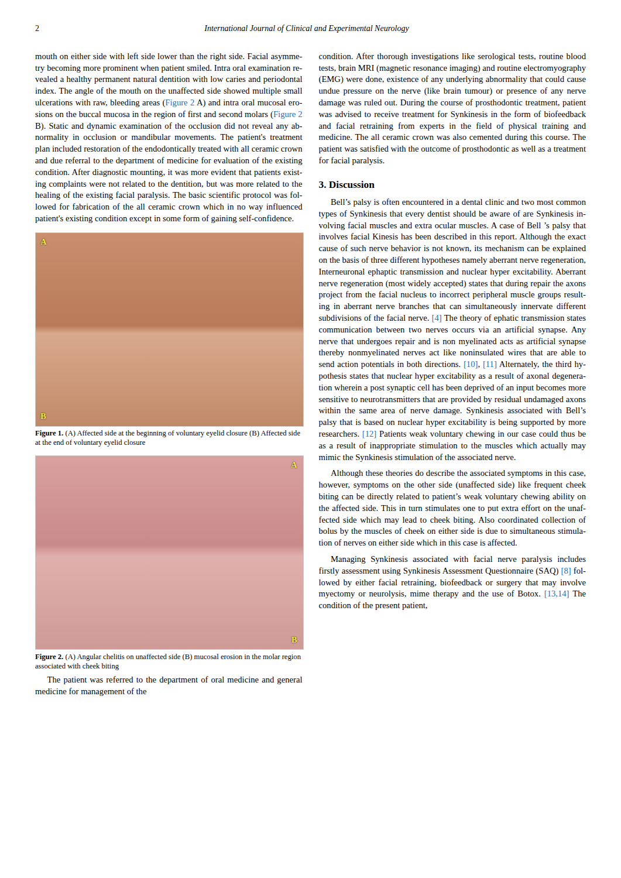2
International Journal of Clinical and Experimental Neurology
mouth on either side with left side lower than the right side. Facial asymmetry becoming more prominent when patient smiled. Intra oral examination revealed a healthy permanent natural dentition with low caries and periodontal index. The angle of the mouth on the unaffected side showed multiple small ulcerations with raw, bleeding areas (Figure 2 A) and intra oral mucosal erosions on the buccal mucosa in the region of first and second molars (Figure 2 B). Static and dynamic examination of the occlusion did not reveal any abnormality in occlusion or mandibular movements. The patient's treatment plan included restoration of the endodontically treated with all ceramic crown and due referral to the department of medicine for evaluation of the existing condition. After diagnostic mounting, it was more evident that patients existing complaints were not related to the dentition, but was more related to the healing of the existing facial paralysis. The basic scientific protocol was followed for fabrication of the all ceramic crown which in no way influenced patient's existing condition except in some form of gaining self-confidence.
A B
Figure 1. (A) Affected side at the beginning of voluntary eyelid closure (B) Affected side at the end of voluntary eyelid closure
A B
Figure 2. (A) Angular chelitis on unaffected side (B) mucosal erosion in the molar region associated with cheek biting
The patient was referred to the department of oral medicine and general medicine for management of the
condition. After thorough investigations like serological tests, routine blood tests, brain MRI (magnetic resonance imaging) and routine electromyography (EMG) were done, existence of any underlying abnormality that could cause undue pressure on the nerve (like brain tumour) or presence of any nerve damage was ruled out. During the course of prosthodontic treatment, patient was advised to receive treatment for Synkinesis in the form of biofeedback and facial retraining from experts in the field of physical training and medicine. The all ceramic crown was also cemented during this course. The patient was satisfied with the outcome of prosthodontic as well as a treatment for facial paralysis.
3. Discussion
Bell’s palsy is often encountered in a dental clinic and two most common types of Synkinesis that every dentist should be aware of are Synkinesis involving facial muscles and extra ocular muscles. A case of Bell ’s palsy that involves facial Kinesis has been described in this report. Although the exact cause of such nerve behavior is not known, its mechanism can be explained on the basis of three different hypotheses namely aberrant nerve regeneration, Interneuronal ephaptic transmission and nuclear hyper excitability. Aberrant nerve regeneration (most widely accepted) states that during repair the axons project from the facial nucleus to incorrect peripheral muscle groups resulting in aberrant nerve branches that can simultaneously innervate different subdivisions of the facial nerve. [4] The theory of ephatic transmission states communication between two nerves occurs via an artificial synapse. Any nerve that undergoes repair and is non myelinated acts as artificial synapse thereby nonmyelinated nerves act like noninsulated wires that are able to send action potentials in both directions. [10], [11] Alternately, the third hypothesis states that nuclear hyper excitability as a result of axonal degeneration wherein a post synaptic cell has been deprived of an input becomes more sensitive to neurotransmitters that are provided by residual undamaged axons within the same area of nerve damage. Synkinesis associated with Bell’s palsy that is based on nuclear hyper excitability is being supported by more researchers. [12] Patients weak voluntary chewing in our case could thus be as a result of inappropriate stimulation to the muscles which actually may mimic the Synkinesis stimulation of the associated nerve.
Although these theories do describe the associated symptoms in this case, however, symptoms on the other side (unaffected side) like frequent cheek biting can be directly related to patient’s weak voluntary chewing ability on the affected side. This in turn stimulates one to put extra effort on the unaffected side which may lead to cheek biting. Also coordinated collection of bolus by the muscles of cheek on either side is due to simultaneous stimulation of nerves on either side which in this case is affected.
Managing Synkinesis associated with facial nerve paralysis includes firstly assessment using Synkinesis Assessment Questionnaire (SAQ) [8] followed by either facial retraining, biofeedback or surgery that may involve myectomy or neurolysis, mime therapy and the use of Botox. [13,14] The condition of the present patient,